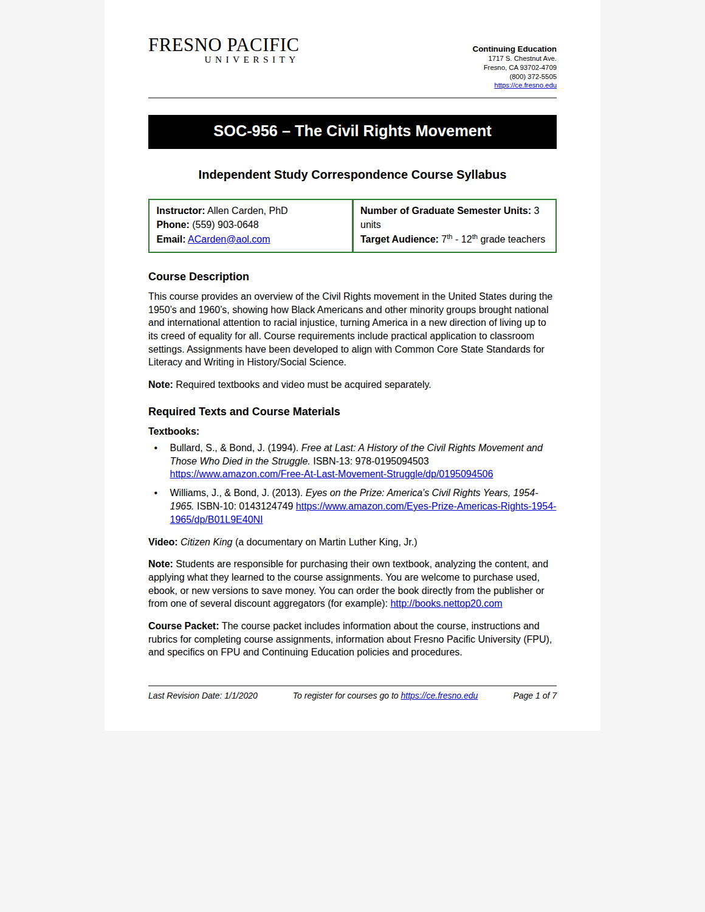FRESNO PACIFIC
UNIVERSITY
Continuing Education
1717 S. Chestnut Ave.
Fresno, CA 93702-4709
(800) 372-5505
https://ce.fresno.edu
SOC-956 – The Civil Rights Movement
Independent Study Correspondence Course Syllabus
| Instructor: Allen Carden, PhD Phone: (559) 903-0648 Email: ACarden@aol.com | Number of Graduate Semester Units: 3 units Target Audience: 7 th - 12 th grade teachers |
Course Description
This course provides an overview of the Civil Rights movement in the United States during the 1950’s and 1960’s, showing how Black Americans and other minority groups brought national and international attention to racial injustice, turning America in a new direction of living up to its creed of equality for all. Course requirements include practical application to classroom settings. Assignments have been developed to align with Common Core State Standards for Literacy and Writing in History/Social Science.
Note: Required textbooks and video must be acquired separately.
Required Texts and Course Materials
Textbooks:
Bullard, S., & Bond, J. (1994). Free at Last: A History of the Civil Rights Movement and Those Who Died in the Struggle. ISBN-13: 978-0195094503 https://www.amazon.com/Free-At-Last-Movement-Struggle/dp/0195094506
Williams, J., & Bond, J. (2013). Eyes on the Prize: America's Civil Rights Years, 1954-1965. ISBN-10: 0143124749 https://www.amazon.com/Eyes-Prize-Americas-Rights-1954-1965/dp/B01L9E40NI
Video: Citizen King (a documentary on Martin Luther King, Jr.)
Note: Students are responsible for purchasing their own textbook, analyzing the content, and applying what they learned to the course assignments. You are welcome to purchase used, ebook, or new versions to save money. You can order the book directly from the publisher or from one of several discount aggregators (for example): http://books.nettop20.com
Course Packet: The course packet includes information about the course, instructions and rubrics for completing course assignments, information about Fresno Pacific University (FPU), and specifics on FPU and Continuing Education policies and procedures.
Last Revision Date: 1/1/2020
To register for courses go to https://ce.fresno.edu
Page 1 of 7